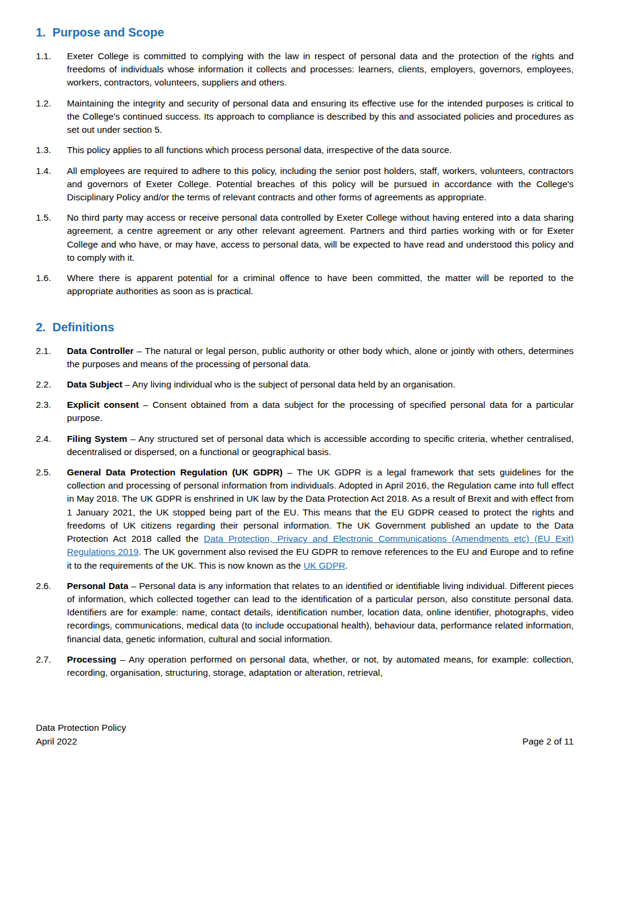1. Purpose and Scope
1.1. Exeter College is committed to complying with the law in respect of personal data and the protection of the rights and freedoms of individuals whose information it collects and processes: learners, clients, employers, governors, employees, workers, contractors, volunteers, suppliers and others.
1.2. Maintaining the integrity and security of personal data and ensuring its effective use for the intended purposes is critical to the College's continued success. Its approach to compliance is described by this and associated policies and procedures as set out under section 5.
1.3. This policy applies to all functions which process personal data, irrespective of the data source.
1.4. All employees are required to adhere to this policy, including the senior post holders, staff, workers, volunteers, contractors and governors of Exeter College. Potential breaches of this policy will be pursued in accordance with the College's Disciplinary Policy and/or the terms of relevant contracts and other forms of agreements as appropriate.
1.5. No third party may access or receive personal data controlled by Exeter College without having entered into a data sharing agreement, a centre agreement or any other relevant agreement. Partners and third parties working with or for Exeter College and who have, or may have, access to personal data, will be expected to have read and understood this policy and to comply with it.
1.6. Where there is apparent potential for a criminal offence to have been committed, the matter will be reported to the appropriate authorities as soon as is practical.
2. Definitions
2.1. Data Controller – The natural or legal person, public authority or other body which, alone or jointly with others, determines the purposes and means of the processing of personal data.
2.2. Data Subject – Any living individual who is the subject of personal data held by an organisation.
2.3. Explicit consent – Consent obtained from a data subject for the processing of specified personal data for a particular purpose.
2.4. Filing System – Any structured set of personal data which is accessible according to specific criteria, whether centralised, decentralised or dispersed, on a functional or geographical basis.
2.5. General Data Protection Regulation (UK GDPR) – The UK GDPR is a legal framework that sets guidelines for the collection and processing of personal information from individuals. Adopted in April 2016, the Regulation came into full effect in May 2018. The UK GDPR is enshrined in UK law by the Data Protection Act 2018. As a result of Brexit and with effect from 1 January 2021, the UK stopped being part of the EU. This means that the EU GDPR ceased to protect the rights and freedoms of UK citizens regarding their personal information. The UK Government published an update to the Data Protection Act 2018 called the Data Protection, Privacy and Electronic Communications (Amendments etc) (EU Exit) Regulations 2019. The UK government also revised the EU GDPR to remove references to the EU and Europe and to refine it to the requirements of the UK. This is now known as the UK GDPR.
2.6. Personal Data – Personal data is any information that relates to an identified or identifiable living individual. Different pieces of information, which collected together can lead to the identification of a particular person, also constitute personal data. Identifiers are for example: name, contact details, identification number, location data, online identifier, photographs, video recordings, communications, medical data (to include occupational health), behaviour data, performance related information, financial data, genetic information, cultural and social information.
2.7. Processing – Any operation performed on personal data, whether, or not, by automated means, for example: collection, recording, organisation, structuring, storage, adaptation or alteration, retrieval,
Data Protection Policy
April 2022
Page 2 of 11